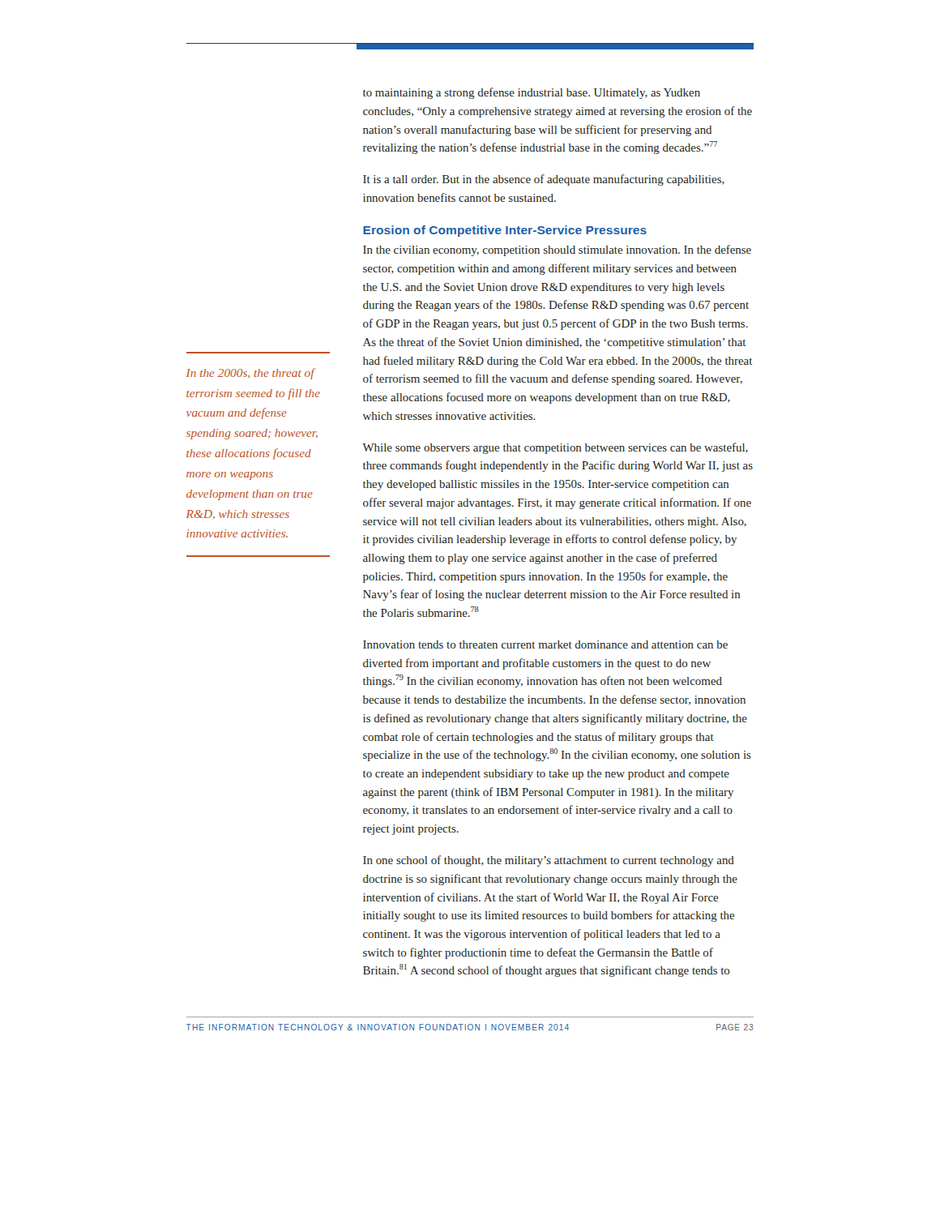In the 2000s, the threat of terrorism seemed to fill the vacuum and defense spending soared; however, these allocations focused more on weapons development than on true R&D, which stresses innovative activities.
to maintaining a strong defense industrial base. Ultimately, as Yudken concludes, “Only a comprehensive strategy aimed at reversing the erosion of the nation’s overall manufacturing base will be sufficient for preserving and revitalizing the nation’s defense industrial base in the coming decades.”77
It is a tall order. But in the absence of adequate manufacturing capabilities, innovation benefits cannot be sustained.
Erosion of Competitive Inter-Service Pressures
In the civilian economy, competition should stimulate innovation. In the defense sector, competition within and among different military services and between the U.S. and the Soviet Union drove R&D expenditures to very high levels during the Reagan years of the 1980s. Defense R&D spending was 0.67 percent of GDP in the Reagan years, but just 0.5 percent of GDP in the two Bush terms. As the threat of the Soviet Union diminished, the ‘competitive stimulation’ that had fueled military R&D during the Cold War era ebbed. In the 2000s, the threat of terrorism seemed to fill the vacuum and defense spending soared. However, these allocations focused more on weapons development than on true R&D, which stresses innovative activities.
While some observers argue that competition between services can be wasteful, three commands fought independently in the Pacific during World War II, just as they developed ballistic missiles in the 1950s. Inter-service competition can offer several major advantages. First, it may generate critical information. If one service will not tell civilian leaders about its vulnerabilities, others might. Also, it provides civilian leadership leverage in efforts to control defense policy, by allowing them to play one service against another in the case of preferred policies. Third, competition spurs innovation. In the 1950s for example, the Navy’s fear of losing the nuclear deterrent mission to the Air Force resulted in the Polaris submarine.78
Innovation tends to threaten current market dominance and attention can be diverted from important and profitable customers in the quest to do new things.79 In the civilian economy, innovation has often not been welcomed because it tends to destabilize the incumbents. In the defense sector, innovation is defined as revolutionary change that alters significantly military doctrine, the combat role of certain technologies and the status of military groups that specialize in the use of the technology.80 In the civilian economy, one solution is to create an independent subsidiary to take up the new product and compete against the parent (think of IBM Personal Computer in 1981). In the military economy, it translates to an endorsement of inter-service rivalry and a call to reject joint projects.
In one school of thought, the military’s attachment to current technology and doctrine is so significant that revolutionary change occurs mainly through the intervention of civilians. At the start of World War II, the Royal Air Force initially sought to use its limited resources to build bombers for attacking the continent. It was the vigorous intervention of political leaders that led to a switch to fighter productionin time to defeat the Germansin the Battle of Britain.81 A second school of thought argues that significant change tends to
THE INFORMATION TECHNOLOGY & INNOVATION FOUNDATION I NOVEMBER 2014
PAGE 23